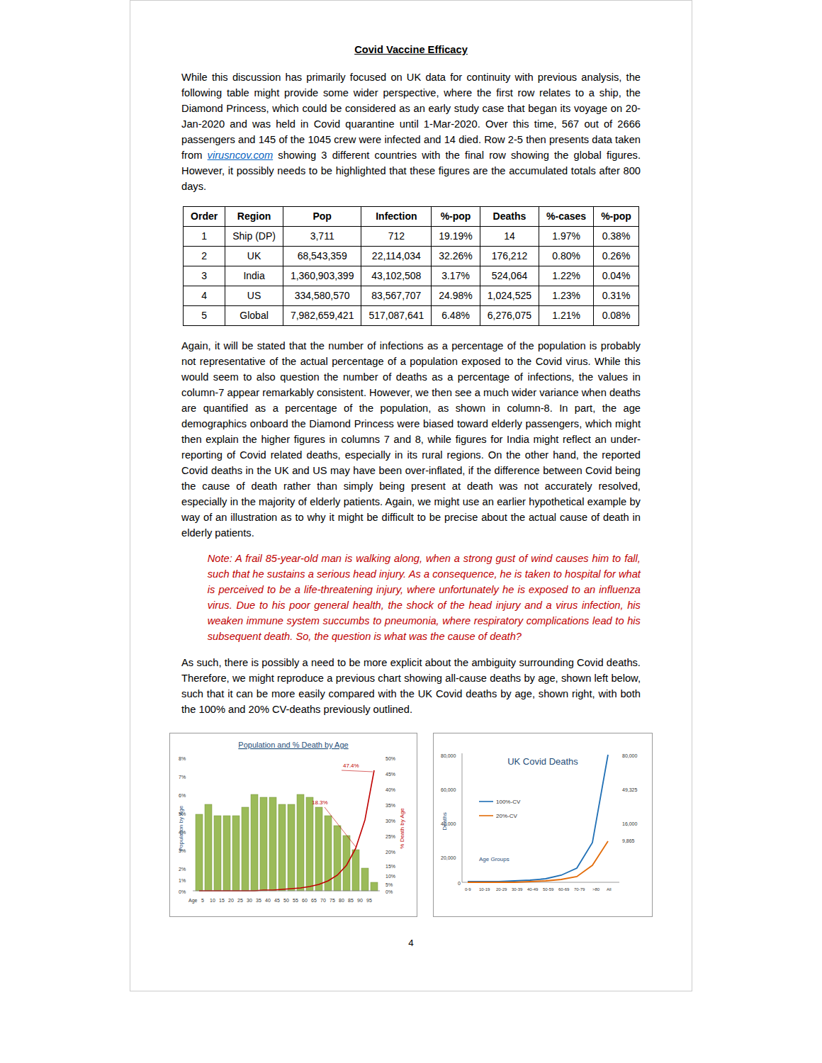Covid Vaccine Efficacy
While this discussion has primarily focused on UK data for continuity with previous analysis, the following table might provide some wider perspective, where the first row relates to a ship, the Diamond Princess, which could be considered as an early study case that began its voyage on 20-Jan-2020 and was held in Covid quarantine until 1-Mar-2020. Over this time, 567 out of 2666 passengers and 145 of the 1045 crew were infected and 14 died. Row 2-5 then presents data taken from virusncov.com showing 3 different countries with the final row showing the global figures. However, it possibly needs to be highlighted that these figures are the accumulated totals after 800 days.
| Order | Region | Pop | Infection | %-pop | Deaths | %-cases | %-pop |
| --- | --- | --- | --- | --- | --- | --- | --- |
| 1 | Ship (DP) | 3,711 | 712 | 19.19% | 14 | 1.97% | 0.38% |
| 2 | UK | 68,543,359 | 22,114,034 | 32.26% | 176,212 | 0.80% | 0.26% |
| 3 | India | 1,360,903,399 | 43,102,508 | 3.17% | 524,064 | 1.22% | 0.04% |
| 4 | US | 334,580,570 | 83,567,707 | 24.98% | 1,024,525 | 1.23% | 0.31% |
| 5 | Global | 7,982,659,421 | 517,087,641 | 6.48% | 6,276,075 | 1.21% | 0.08% |
Again, it will be stated that the number of infections as a percentage of the population is probably not representative of the actual percentage of a population exposed to the Covid virus. While this would seem to also question the number of deaths as a percentage of infections, the values in column-7 appear remarkably consistent. However, we then see a much wider variance when deaths are quantified as a percentage of the population, as shown in column-8. In part, the age demographics onboard the Diamond Princess were biased toward elderly passengers, which might then explain the higher figures in columns 7 and 8, while figures for India might reflect an under-reporting of Covid related deaths, especially in its rural regions. On the other hand, the reported Covid deaths in the UK and US may have been over-inflated, if the difference between Covid being the cause of death rather than simply being present at death was not accurately resolved, especially in the majority of elderly patients. Again, we might use an earlier hypothetical example by way of an illustration as to why it might be difficult to be precise about the actual cause of death in elderly patients.
Note: A frail 85-year-old man is walking along, when a strong gust of wind causes him to fall, such that he sustains a serious head injury. As a consequence, he is taken to hospital for what is perceived to be a life-threatening injury, where unfortunately he is exposed to an influenza virus. Due to his poor general health, the shock of the head injury and a virus infection, his weaken immune system succumbs to pneumonia, where respiratory complications lead to his subsequent death. So, the question is what was the cause of death?
As such, there is possibly a need to be more explicit about the ambiguity surrounding Covid deaths. Therefore, we might reproduce a previous chart showing all-cause deaths by age, shown left below, such that it can be more easily compared with the UK Covid deaths by age, shown right, with both the 100% and 20% CV-deaths previously outlined.
Population and % Death by Age 8% 7% 6% 5% 4% 3% 2% 1% 0% 50% 45% 40% 35% 30% 25% 20% 15% 10% 5% 0% Population by Age % Death by Age 47.4% 18.3% Age 5 10 15 20 25 30 35 40 45 50 55 60 65 70 75 80 85 90 95
UK Covid Deaths 80,000 60,000 40,000 20,000 0 Deaths 80,000 49,325 16,000 9,865 100%-CV 20%-CV Age Groups 0-9 10-19 20-29 30-39 40-49 50-59 60-69 70-79 >80 All
4